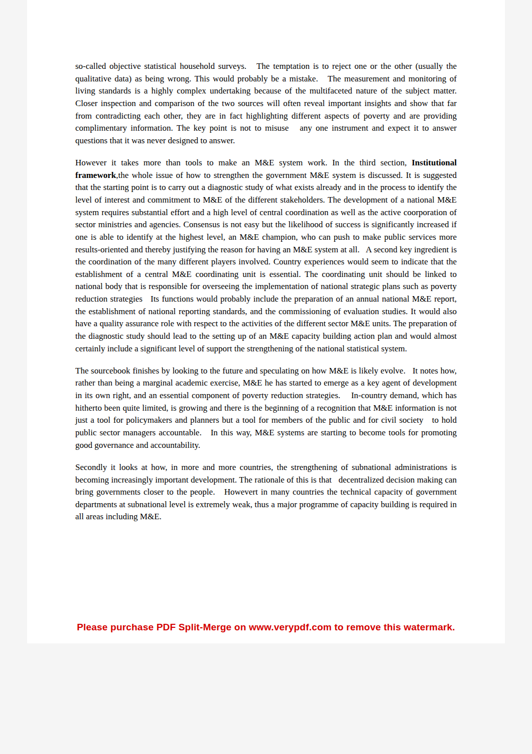so-called objective statistical household surveys. The temptation is to reject one or the other (usually the qualitative data) as being wrong. This would probably be a mistake. The measurement and monitoring of living standards is a highly complex undertaking because of the multifaceted nature of the subject matter. Closer inspection and comparison of the two sources will often reveal important insights and show that far from contradicting each other, they are in fact highlighting different aspects of poverty and are providing complimentary information. The key point is not to misuse any one instrument and expect it to answer questions that it was never designed to answer.
However it takes more than tools to make an M&E system work. In the third section, Institutional framework,the whole issue of how to strengthen the government M&E system is discussed. It is suggested that the starting point is to carry out a diagnostic study of what exists already and in the process to identify the level of interest and commitment to M&E of the different stakeholders. The development of a national M&E system requires substantial effort and a high level of central coordination as well as the active coorporation of sector ministries and agencies. Consensus is not easy but the likelihood of success is significantly increased if one is able to identify at the highest level, an M&E champion, who can push to make public services more results-oriented and thereby justifying the reason for having an M&E system at all. A second key ingredient is the coordination of the many different players involved. Country experiences would seem to indicate that the establishment of a central M&E coordinating unit is essential. The coordinating unit should be linked to national body that is responsible for overseeing the implementation of national strategic plans such as poverty reduction strategies Its functions would probably include the preparation of an annual national M&E report, the establishment of national reporting standards, and the commissioning of evaluation studies. It would also have a quality assurance role with respect to the activities of the different sector M&E units. The preparation of the diagnostic study should lead to the setting up of an M&E capacity building action plan and would almost certainly include a significant level of support the strengthening of the national statistical system.
The sourcebook finishes by looking to the future and speculating on how M&E is likely evolve. It notes how, rather than being a marginal academic exercise, M&E he has started to emerge as a key agent of development in its own right, and an essential component of poverty reduction strategies. In-country demand, which has hitherto been quite limited, is growing and there is the beginning of a recognition that M&E information is not just a tool for policymakers and planners but a tool for members of the public and for civil society to hold public sector managers accountable. In this way, M&E systems are starting to become tools for promoting good governance and accountability.
Secondly it looks at how, in more and more countries, the strengthening of subnational administrations is becoming increasingly important development. The rationale of this is that decentralized decision making can bring governments closer to the people. Howevert in many countries the technical capacity of government departments at subnational level is extremely weak, thus a major programme of capacity building is required in all areas including M&E.
Please purchase PDF Split-Merge on www.verypdf.com to remove this watermark.